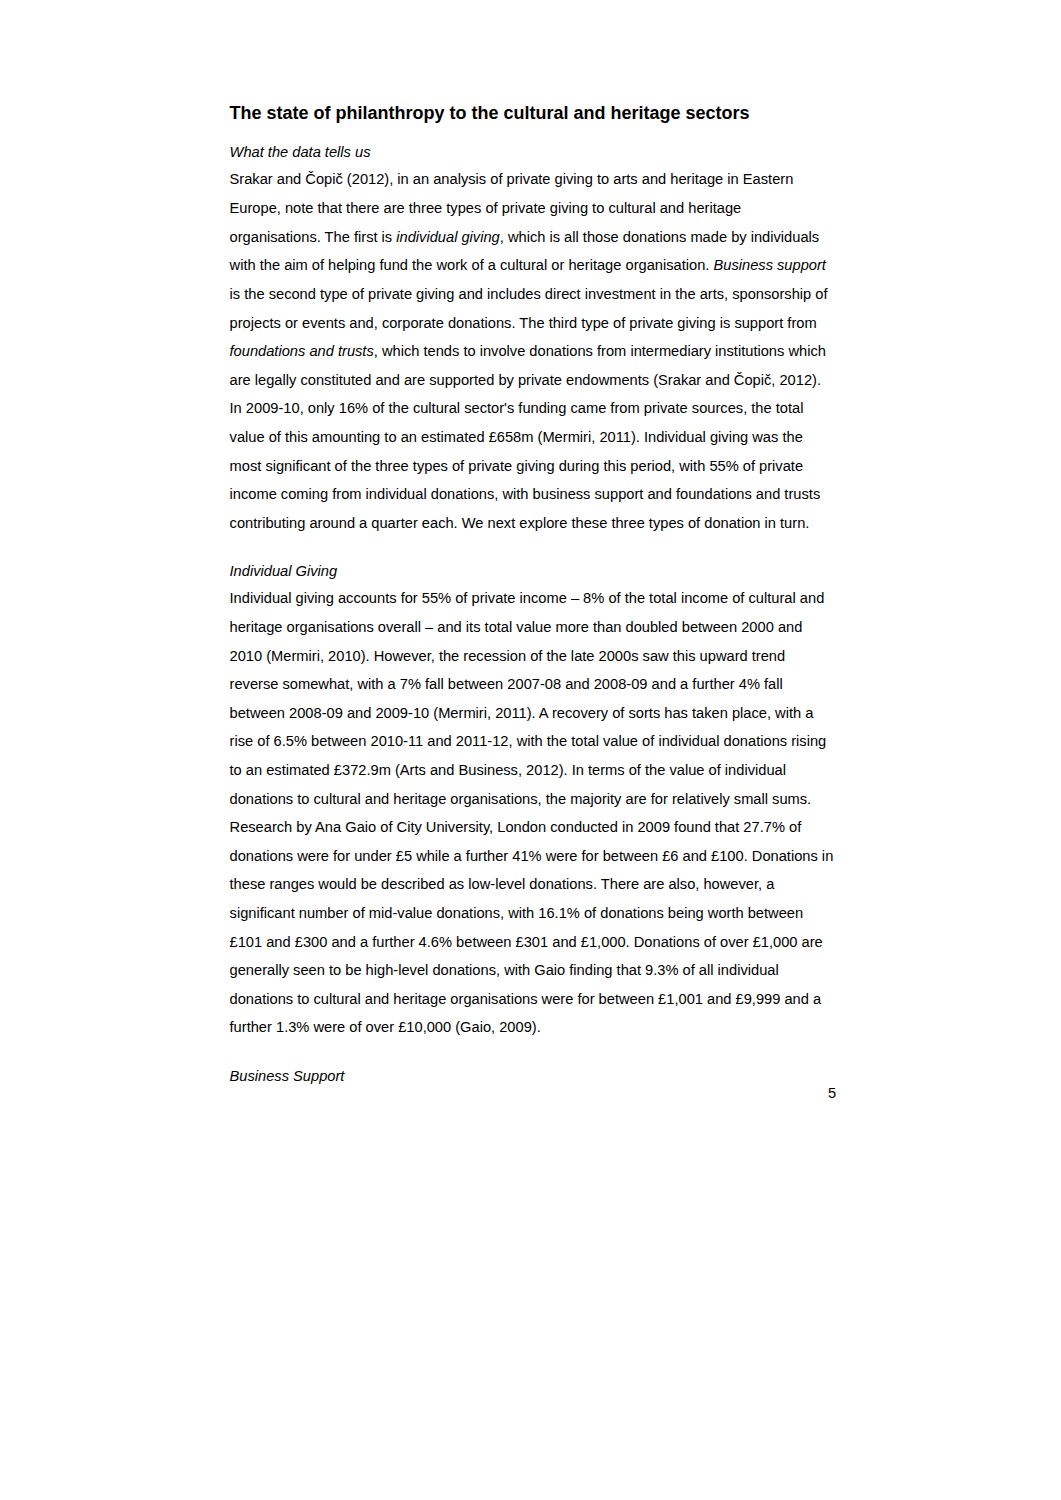The state of philanthropy to the cultural and heritage sectors
What the data tells us
Srakar and Čopič (2012), in an analysis of private giving to arts and heritage in Eastern Europe, note that there are three types of private giving to cultural and heritage organisations. The first is individual giving, which is all those donations made by individuals with the aim of helping fund the work of a cultural or heritage organisation. Business support is the second type of private giving and includes direct investment in the arts, sponsorship of projects or events and, corporate donations. The third type of private giving is support from foundations and trusts, which tends to involve donations from intermediary institutions which are legally constituted and are supported by private endowments (Srakar and Čopič, 2012). In 2009-10, only 16% of the cultural sector's funding came from private sources, the total value of this amounting to an estimated £658m (Mermiri, 2011). Individual giving was the most significant of the three types of private giving during this period, with 55% of private income coming from individual donations, with business support and foundations and trusts contributing around a quarter each. We next explore these three types of donation in turn.
Individual Giving
Individual giving accounts for 55% of private income – 8% of the total income of cultural and heritage organisations overall – and its total value more than doubled between 2000 and 2010 (Mermiri, 2010). However, the recession of the late 2000s saw this upward trend reverse somewhat, with a 7% fall between 2007-08 and 2008-09 and a further 4% fall between 2008-09 and 2009-10 (Mermiri, 2011). A recovery of sorts has taken place, with a rise of 6.5% between 2010-11 and 2011-12, with the total value of individual donations rising to an estimated £372.9m (Arts and Business, 2012). In terms of the value of individual donations to cultural and heritage organisations, the majority are for relatively small sums. Research by Ana Gaio of City University, London conducted in 2009 found that 27.7% of donations were for under £5 while a further 41% were for between £6 and £100. Donations in these ranges would be described as low-level donations. There are also, however, a significant number of mid-value donations, with 16.1% of donations being worth between £101 and £300 and a further 4.6% between £301 and £1,000. Donations of over £1,000 are generally seen to be high-level donations, with Gaio finding that 9.3% of all individual donations to cultural and heritage organisations were for between £1,001 and £9,999 and a further 1.3% were of over £10,000 (Gaio, 2009).
Business Support
5